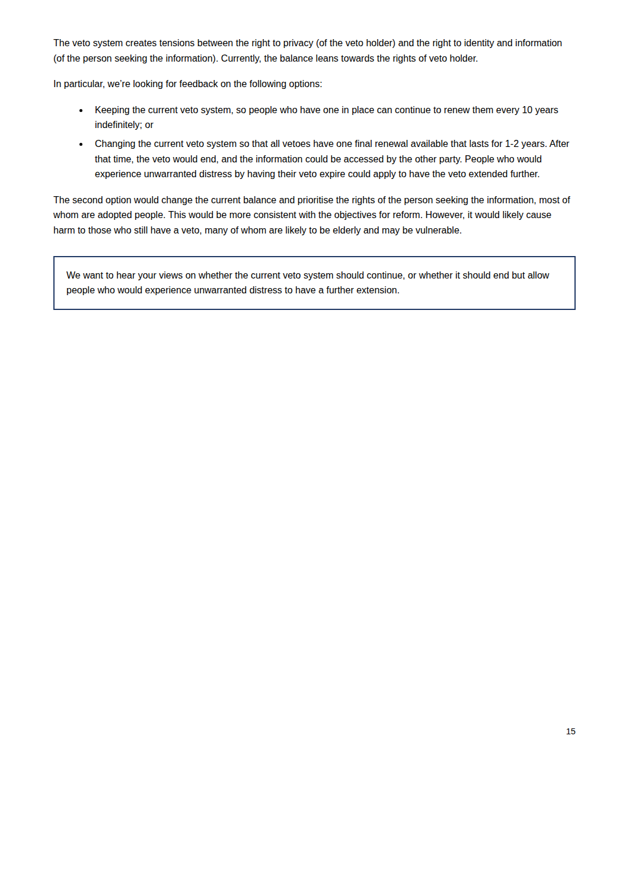The veto system creates tensions between the right to privacy (of the veto holder) and the right to identity and information (of the person seeking the information). Currently, the balance leans towards the rights of veto holder.
In particular, we’re looking for feedback on the following options:
Keeping the current veto system, so people who have one in place can continue to renew them every 10 years indefinitely; or
Changing the current veto system so that all vetoes have one final renewal available that lasts for 1-2 years. After that time, the veto would end, and the information could be accessed by the other party. People who would experience unwarranted distress by having their veto expire could apply to have the veto extended further.
The second option would change the current balance and prioritise the rights of the person seeking the information, most of whom are adopted people. This would be more consistent with the objectives for reform. However, it would likely cause harm to those who still have a veto, many of whom are likely to be elderly and may be vulnerable.
We want to hear your views on whether the current veto system should continue, or whether it should end but allow people who would experience unwarranted distress to have a further extension.
15